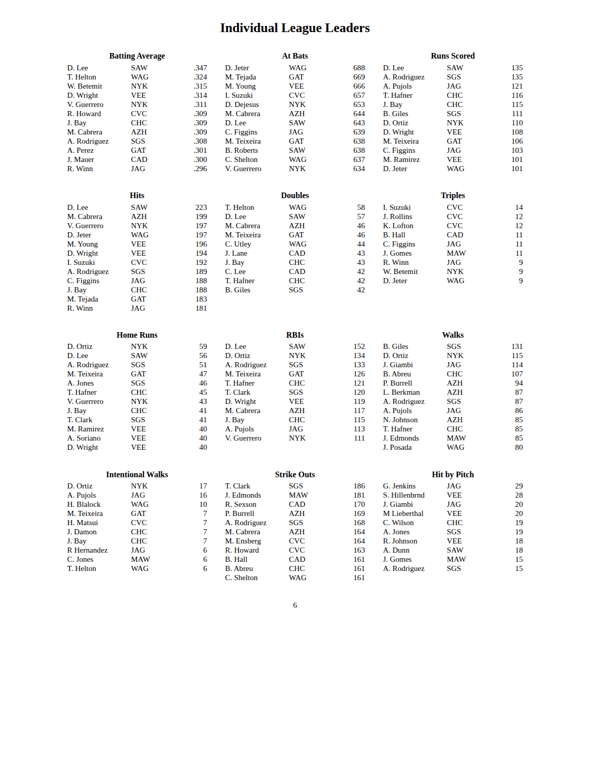Individual League Leaders
Batting Average
| D. Lee | SAW | .347 |
| T. Helton | WAG | .324 |
| W. Betemit | NYK | .315 |
| D. Wright | VEE | .314 |
| V. Guerrero | NYK | .311 |
| R. Howard | CVC | .309 |
| J. Bay | CHC | .309 |
| M. Cabrera | AZH | .309 |
| A. Rodriguez | SGS | .308 |
| A. Perez | GAT | .301 |
| J. Mauer | CAD | .300 |
| R. Winn | JAG | .296 |
At Bats
| D. Jeter | WAG | 688 |
| M. Tejada | GAT | 669 |
| M. Young | VEE | 666 |
| I. Suzuki | CVC | 657 |
| D. Dejesus | NYK | 653 |
| M. Cabrera | AZH | 644 |
| D. Lee | SAW | 643 |
| C. Figgins | JAG | 639 |
| M. Teixeira | GAT | 638 |
| B. Roberts | SAW | 638 |
| C. Shelton | WAG | 637 |
| V. Guerrero | NYK | 634 |
Runs Scored
| D. Lee | SAW | 135 |
| A. Rodriguez | SGS | 135 |
| A. Pujols | JAG | 121 |
| T. Hafner | CHC | 116 |
| J. Bay | CHC | 115 |
| B. Giles | SGS | 111 |
| D. Ortiz | NYK | 110 |
| D. Wright | VEE | 108 |
| M. Teixeira | GAT | 106 |
| C. Figgins | JAG | 103 |
| M. Ramirez | VEE | 101 |
| D. Jeter | WAG | 101 |
Hits
| D. Lee | SAW | 223 |
| M. Cabrera | AZH | 199 |
| V. Guerrero | NYK | 197 |
| D. Jeter | WAG | 197 |
| M. Young | VEE | 196 |
| D. Wright | VEE | 194 |
| I. Suzuki | CVC | 192 |
| A. Rodriguez | SGS | 189 |
| C. Figgins | JAG | 188 |
| J. Bay | CHC | 188 |
| M. Tejada | GAT | 183 |
| R. Winn | JAG | 181 |
Doubles
| T. Helton | WAG | 58 |
| D. Lee | SAW | 57 |
| M. Cabrera | AZH | 46 |
| M. Teixeira | GAT | 46 |
| C. Utley | WAG | 44 |
| J. Lane | CAD | 43 |
| J. Bay | CHC | 43 |
| C. Lee | CAD | 42 |
| T. Hafner | CHC | 42 |
| B. Giles | SGS | 42 |
Triples
| I. Suzuki | CVC | 14 |
| J. Rollins | CVC | 12 |
| K. Lofton | CVC | 12 |
| B. Hall | CAD | 11 |
| C. Figgins | JAG | 11 |
| J. Gomes | MAW | 11 |
| R. Winn | JAG | 9 |
| W. Betemit | NYK | 9 |
| D. Jeter | WAG | 9 |
Home Runs
| D. Ortiz | NYK | 59 |
| D. Lee | SAW | 56 |
| A. Rodriguez | SGS | 51 |
| M. Teixeira | GAT | 47 |
| A. Jones | SGS | 46 |
| T. Hafner | CHC | 45 |
| V. Guerrero | NYK | 43 |
| J. Bay | CHC | 41 |
| T. Clark | SGS | 41 |
| M. Ramirez | VEE | 40 |
| A. Soriano | VEE | 40 |
| D. Wright | VEE | 40 |
RBIs
| D. Lee | SAW | 152 |
| D. Ortiz | NYK | 134 |
| A. Rodriguez | SGS | 133 |
| M. Teixeira | GAT | 126 |
| T. Hafner | CHC | 121 |
| T. Clark | SGS | 120 |
| D. Wright | VEE | 119 |
| M. Cabrera | AZH | 117 |
| J. Bay | CHC | 115 |
| A. Pujols | JAG | 113 |
| V. Guerrero | NYK | 111 |
Walks
| B. Giles | SGS | 131 |
| D. Ortiz | NYK | 115 |
| J. Giambi | JAG | 114 |
| B. Abreu | CHC | 107 |
| P. Burrell | AZH | 94 |
| L. Berkman | AZH | 87 |
| A. Rodriguez | SGS | 87 |
| A. Pujols | JAG | 86 |
| N. Johnson | AZH | 85 |
| T. Hafner | CHC | 85 |
| J. Edmonds | MAW | 85 |
| J. Posada | WAG | 80 |
Intentional Walks
| D. Ortiz | NYK | 17 |
| A. Pujols | JAG | 16 |
| H. Blalock | WAG | 10 |
| M. Teixeira | GAT | 7 |
| H. Matsui | CVC | 7 |
| J. Damon | CHC | 7 |
| J. Bay | CHC | 7 |
| R Hernandez | JAG | 6 |
| C. Jones | MAW | 6 |
| T. Helton | WAG | 6 |
Strike Outs
| T. Clark | SGS | 186 |
| J. Edmonds | MAW | 181 |
| R. Sexson | CAD | 170 |
| P. Burrell | AZH | 169 |
| A. Rodriguez | SGS | 168 |
| M. Cabrera | AZH | 164 |
| M. Ensberg | CVC | 164 |
| R. Howard | CVC | 163 |
| B. Hall | CAD | 161 |
| B. Abreu | CHC | 161 |
| C. Shelton | WAG | 161 |
Hit by Pitch
| G. Jenkins | JAG | 29 |
| S. Hillenbrnd | VEE | 28 |
| J. Giambi | JAG | 20 |
| M Lieberthal | VEE | 20 |
| C. Wilson | CHC | 19 |
| A. Jones | SGS | 19 |
| R. Johnson | VEE | 18 |
| A. Dunn | SAW | 18 |
| J. Gomes | MAW | 15 |
| A. Rodriguez | SGS | 15 |
6